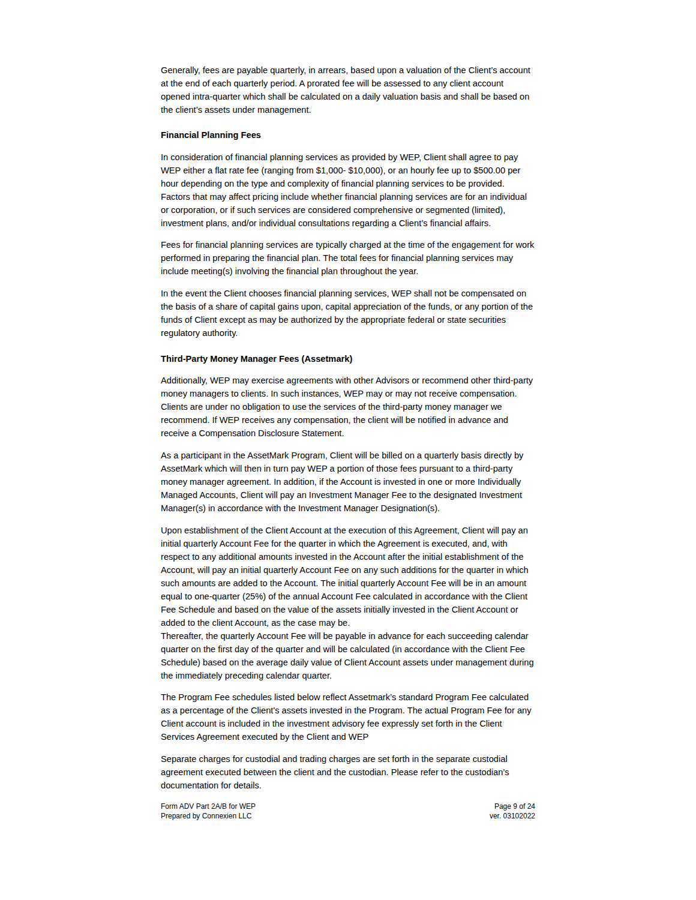Generally, fees are payable quarterly, in arrears, based upon a valuation of the Client’s account at the end of each quarterly period. A prorated fee will be assessed to any client account opened intra-quarter which shall be calculated on a daily valuation basis and shall be based on the client’s assets under management.
Financial Planning Fees
In consideration of financial planning services as provided by WEP, Client shall agree to pay WEP either a flat rate fee (ranging from $1,000- $10,000), or an hourly fee up to $500.00 per hour depending on the type and complexity of financial planning services to be provided. Factors that may affect pricing include whether financial planning services are for an individual or corporation, or if such services are considered comprehensive or segmented (limited), investment plans, and/or individual consultations regarding a Client’s financial affairs.
Fees for financial planning services are typically charged at the time of the engagement for work performed in preparing the financial plan. The total fees for financial planning services may include meeting(s) involving the financial plan throughout the year.
In the event the Client chooses financial planning services, WEP shall not be compensated on the basis of a share of capital gains upon, capital appreciation of the funds, or any portion of the funds of Client except as may be authorized by the appropriate federal or state securities regulatory authority.
Third-Party Money Manager Fees (Assetmark)
Additionally, WEP may exercise agreements with other Advisors or recommend other third-party money managers to clients. In such instances, WEP may or may not receive compensation. Clients are under no obligation to use the services of the third-party money manager we recommend. If WEP receives any compensation, the client will be notified in advance and receive a Compensation Disclosure Statement.
As a participant in the AssetMark Program, Client will be billed on a quarterly basis directly by AssetMark which will then in turn pay WEP a portion of those fees pursuant to a third-party money manager agreement. In addition, if the Account is invested in one or more Individually Managed Accounts, Client will pay an Investment Manager Fee to the designated Investment Manager(s) in accordance with the Investment Manager Designation(s).
Upon establishment of the Client Account at the execution of this Agreement, Client will pay an initial quarterly Account Fee for the quarter in which the Agreement is executed, and, with respect to any additional amounts invested in the Account after the initial establishment of the Account, will pay an initial quarterly Account Fee on any such additions for the quarter in which such amounts are added to the Account. The initial quarterly Account Fee will be in an amount equal to one-quarter (25%) of the annual Account Fee calculated in accordance with the Client Fee Schedule and based on the value of the assets initially invested in the Client Account or added to the client Account, as the case may be.
Thereafter, the quarterly Account Fee will be payable in advance for each succeeding calendar quarter on the first day of the quarter and will be calculated (in accordance with the Client Fee Schedule) based on the average daily value of Client Account assets under management during the immediately preceding calendar quarter.
The Program Fee schedules listed below reflect Assetmark’s standard Program Fee calculated as a percentage of the Client's assets invested in the Program. The actual Program Fee for any Client account is included in the investment advisory fee expressly set forth in the Client Services Agreement executed by the Client and WEP
Separate charges for custodial and trading charges are set forth in the separate custodial agreement executed between the client and the custodian. Please refer to the custodian’s documentation for details.
Form ADV Part 2A/B for WEP
Prepared by Connexien LLC
Page 9 of 24
ver. 03102022